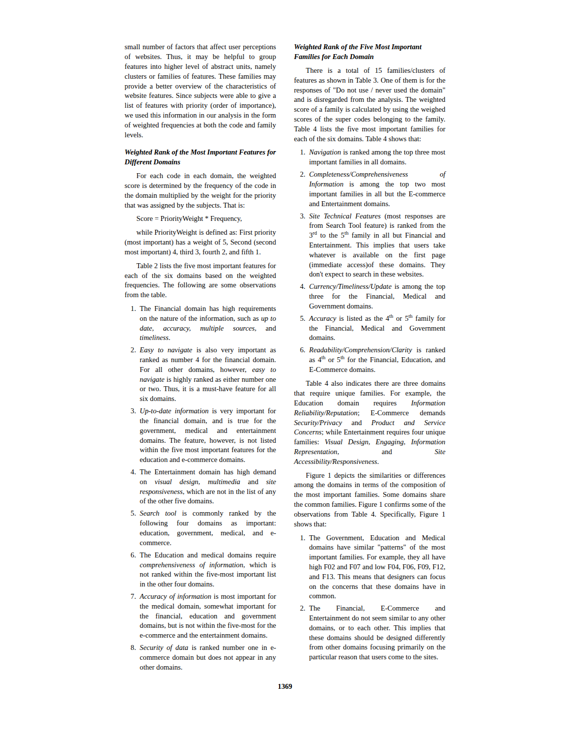small number of factors that affect user perceptions of websites. Thus, it may be helpful to group features into higher level of abstract units, namely clusters or families of features. These families may provide a better overview of the characteristics of website features. Since subjects were able to give a list of features with priority (order of importance), we used this information in our analysis in the form of weighted frequencies at both the code and family levels.
Weighted Rank of the Most Important Features for Different Domains
For each code in each domain, the weighted score is determined by the frequency of the code in the domain multiplied by the weight for the priority that was assigned by the subjects. That is:
Score = PriorityWeight * Frequency,
while PriorityWeight is defined as: First priority (most important) has a weight of 5, Second (second most important) 4, third 3, fourth 2, and fifth 1.
Table 2 lists the five most important features for each of the six domains based on the weighted frequencies. The following are some observations from the table.
The Financial domain has high requirements on the nature of the information, such as up to date, accuracy, multiple sources, and timeliness.
Easy to navigate is also very important as ranked as number 4 for the financial domain. For all other domains, however, easy to navigate is highly ranked as either number one or two. Thus, it is a must-have feature for all six domains.
Up-to-date information is very important for the financial domain, and is true for the government, medical and entertainment domains. The feature, however, is not listed within the five most important features for the education and e-commerce domains.
The Entertainment domain has high demand on visual design, multimedia and site responsiveness, which are not in the list of any of the other five domains.
Search tool is commonly ranked by the following four domains as important: education, government, medical, and e-commerce.
The Education and medical domains require comprehensiveness of information, which is not ranked within the five-most important list in the other four domains.
Accuracy of information is most important for the medical domain, somewhat important for the financial, education and government domains, but is not within the five-most for the e-commerce and the entertainment domains.
Security of data is ranked number one in e-commerce domain but does not appear in any other domains.
Weighted Rank of the Five Most Important Families for Each Domain
There is a total of 15 families/clusters of features as shown in Table 3. One of them is for the responses of "Do not use / never used the domain" and is disregarded from the analysis. The weighted score of a family is calculated by using the weighed scores of the super codes belonging to the family. Table 4 lists the five most important families for each of the six domains. Table 4 shows that:
Navigation is ranked among the top three most important families in all domains.
Completeness/Comprehensiveness of Information is among the top two most important families in all but the E-commerce and Entertainment domains.
Site Technical Features (most responses are from Search Tool feature) is ranked from the 3rd to the 5th family in all but Financial and Entertainment. This implies that users take whatever is available on the first page (immediate access)of these domains. They don't expect to search in these websites.
Currency/Timeliness/Update is among the top three for the Financial, Medical and Government domains.
Accuracy is listed as the 4th or 5th family for the Financial, Medical and Government domains.
Readability/Comprehension/Clarity is ranked as 4th or 5th for the Financial, Education, and E-Commerce domains.
Table 4 also indicates there are three domains that require unique families. For example, the Education domain requires Information Reliability/Reputation; E-Commerce demands Security/Privacy and Product and Service Concerns; while Entertainment requires four unique families: Visual Design, Engaging, Information Representation, and Site Accessibility/Responsiveness.
Figure 1 depicts the similarities or differences among the domains in terms of the composition of the most important families. Some domains share the common families. Figure 1 confirms some of the observations from Table 4. Specifically, Figure 1 shows that:
The Government, Education and Medical domains have similar "patterns" of the most important families. For example, they all have high F02 and F07 and low F04, F06, F09, F12, and F13. This means that designers can focus on the concerns that these domains have in common.
The Financial, E-Commerce and Entertainment do not seem similar to any other domains, or to each other. This implies that these domains should be designed differently from other domains focusing primarily on the particular reason that users come to the sites.
1369